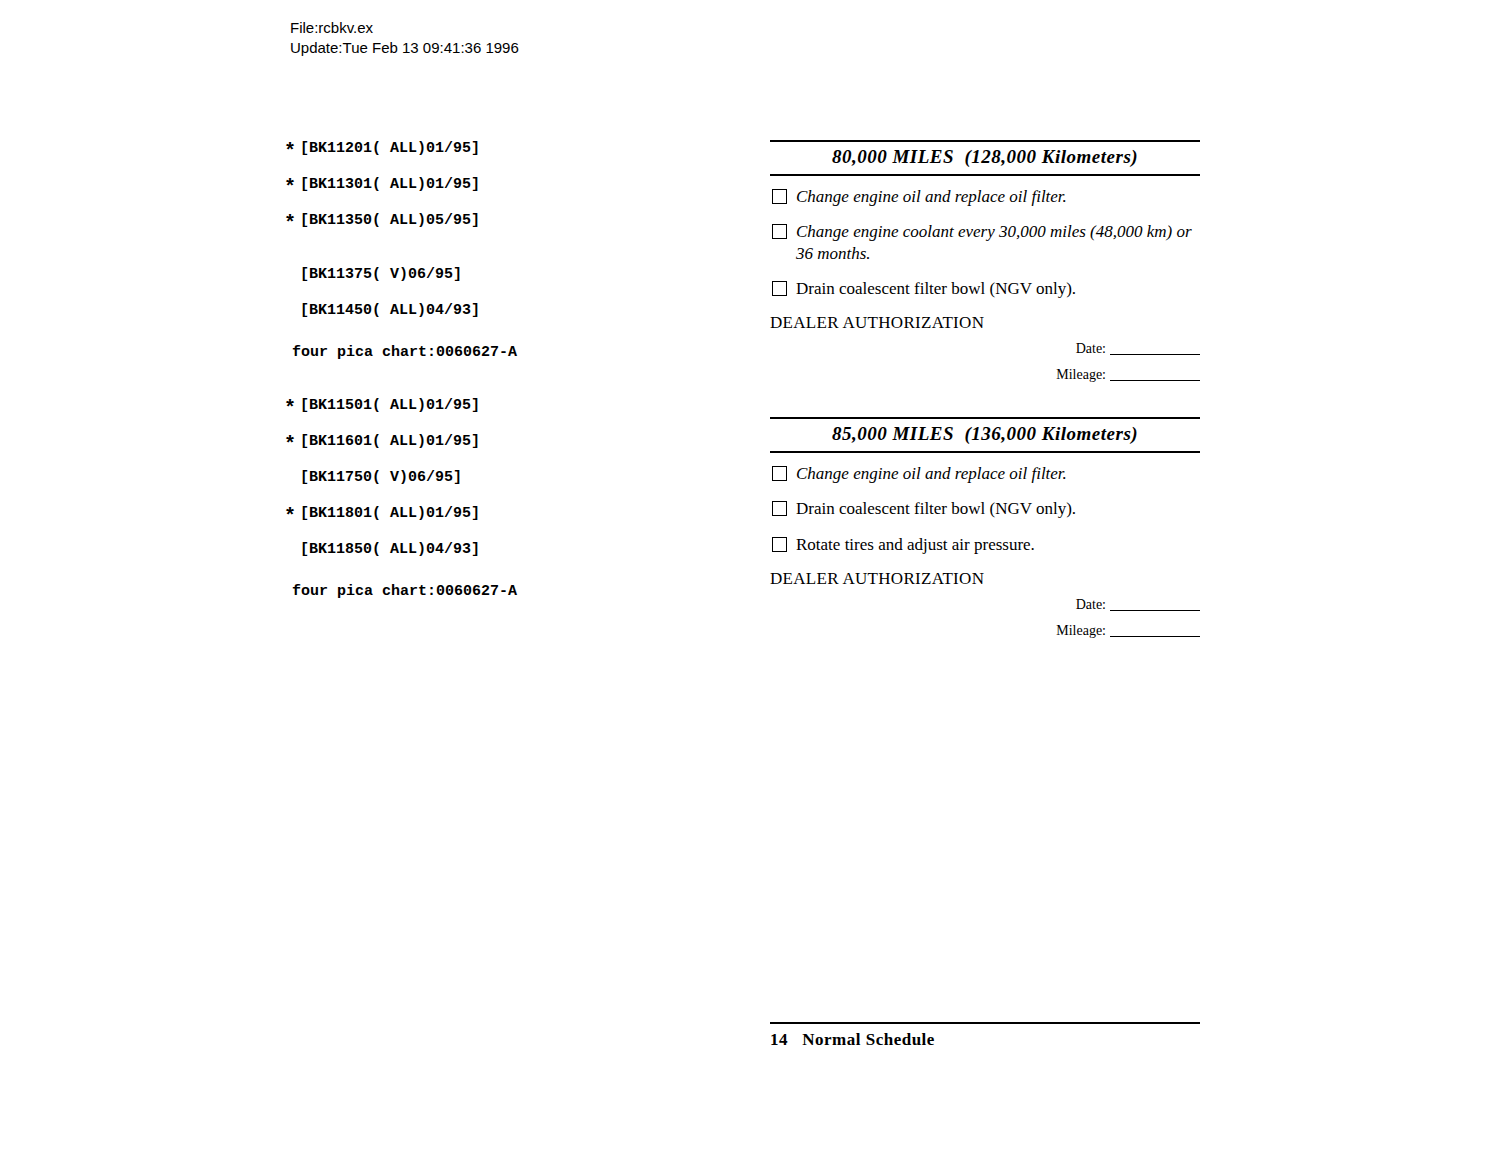File:rcbkv.ex
Update:Tue Feb 13 09:41:36 1996
*[BK11201( ALL)01/95]
*[BK11301( ALL)01/95]
*[BK11350( ALL)05/95]
[BK11375( V)06/95]
[BK11450( ALL)04/93]
four pica chart:0060627-A
*[BK11501( ALL)01/95]
*[BK11601( ALL)01/95]
[BK11750( V)06/95]
*[BK11801( ALL)01/95]
[BK11850( ALL)04/93]
four pica chart:0060627-A
80,000 MILES (128,000 Kilometers)
Change engine oil and replace oil filter.
Change engine coolant every 30,000 miles (48,000 km) or 36 months.
Drain coalescent filter bowl (NGV only).
DEALER AUTHORIZATION
Date:
Mileage:
85,000 MILES (136,000 Kilometers)
Change engine oil and replace oil filter.
Drain coalescent filter bowl (NGV only).
Rotate tires and adjust air pressure.
DEALER AUTHORIZATION
Date:
Mileage:
14 Normal Schedule